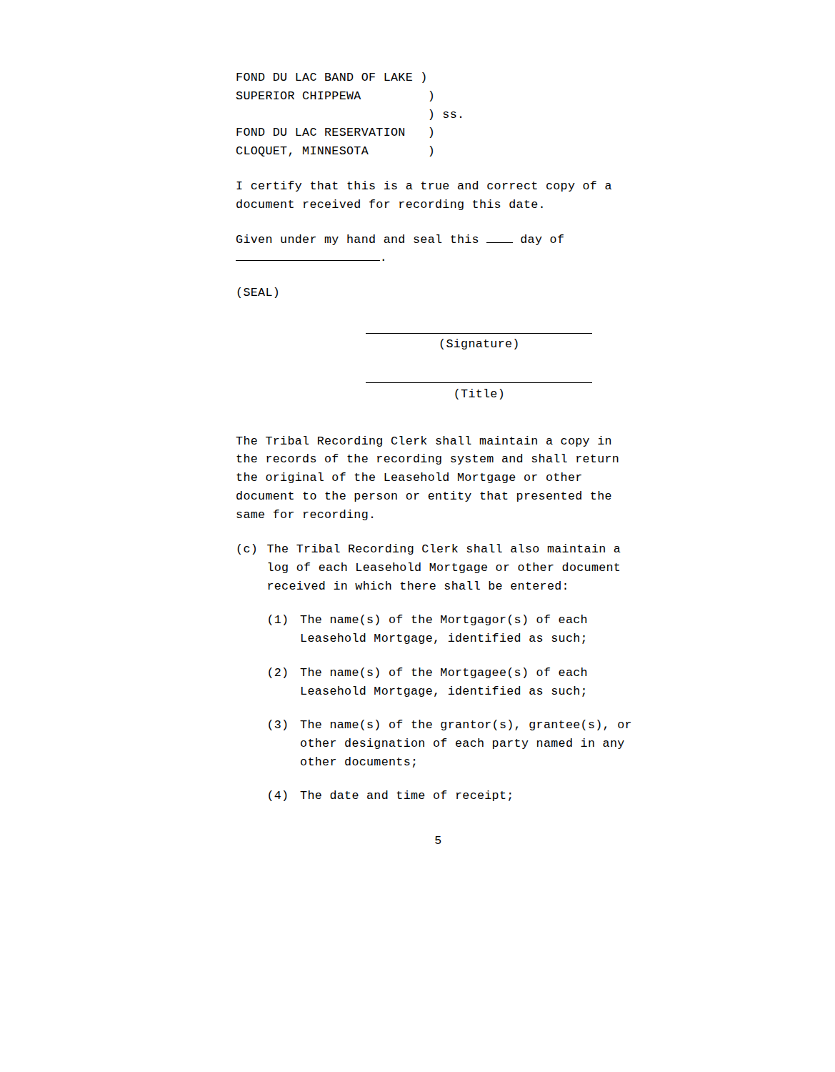FOND DU LAC BAND OF LAKE ) SUPERIOR CHIPPEWA ) ) ss. FOND DU LAC RESERVATION ) CLOQUET, MINNESOTA )
I certify that this is a true and correct copy of a document received for recording this date.
Given under my hand and seal this day of .
(SEAL)
(Signature)
(Title)
The Tribal Recording Clerk shall maintain a copy in the records of the recording system and shall return the original of the Leasehold Mortgage or other document to the person or entity that presented the same for recording.
(c) The Tribal Recording Clerk shall also maintain a log of each Leasehold Mortgage or other document received in which there shall be entered:
(1) The name(s) of the Mortgagor(s) of each Leasehold Mortgage, identified as such;
(2) The name(s) of the Mortgagee(s) of each Leasehold Mortgage, identified as such;
(3) The name(s) of the grantor(s), grantee(s), or other designation of each party named in any other documents;
(4) The date and time of receipt;
5